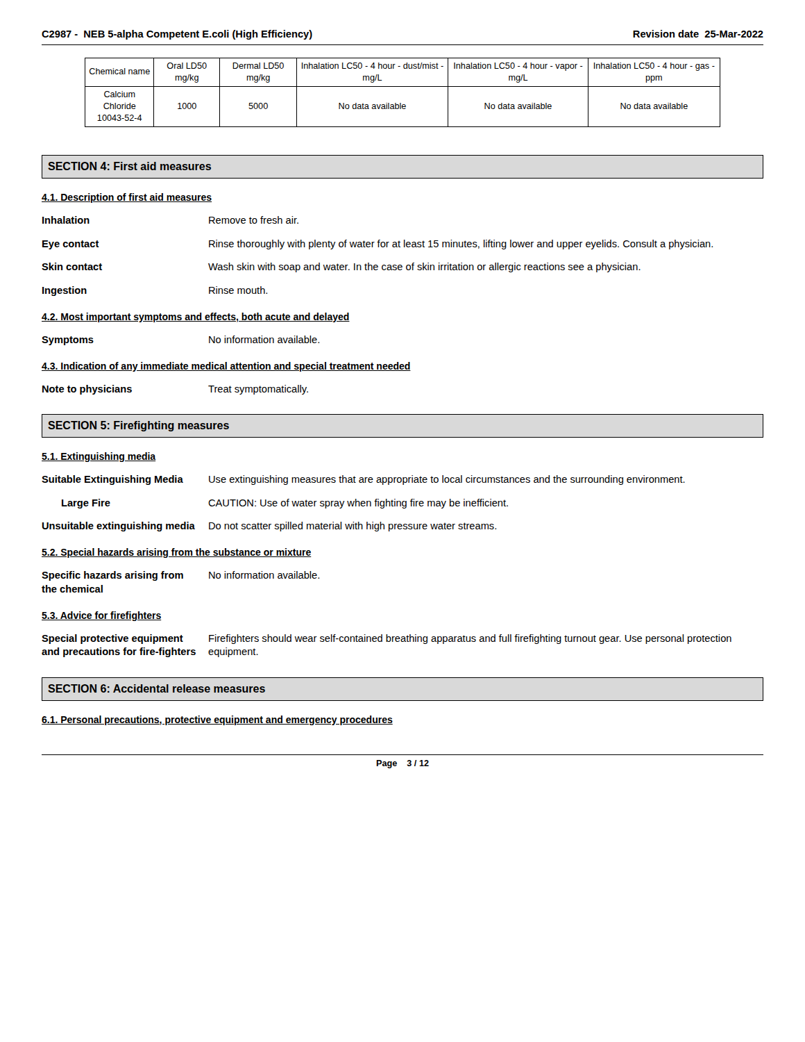C2987 - NEB 5-alpha Competent E.coli (High Efficiency)
Revision date 25-Mar-2022
| Chemical name | Oral LD50 mg/kg | Dermal LD50 mg/kg | Inhalation LC50 - 4 hour - dust/mist - mg/L | Inhalation LC50 - 4 hour - vapor - mg/L | Inhalation LC50 - 4 hour - gas - ppm |
| --- | --- | --- | --- | --- | --- |
| Calcium Chloride 10043-52-4 | 1000 | 5000 | No data available | No data available | No data available |
SECTION 4: First aid measures
4.1. Description of first aid measures
Inhalation
Remove to fresh air.
Eye contact
Rinse thoroughly with plenty of water for at least 15 minutes, lifting lower and upper eyelids. Consult a physician.
Skin contact
Wash skin with soap and water. In the case of skin irritation or allergic reactions see a physician.
Ingestion
Rinse mouth.
4.2. Most important symptoms and effects, both acute and delayed
Symptoms
No information available.
4.3. Indication of any immediate medical attention and special treatment needed
Note to physicians
Treat symptomatically.
SECTION 5: Firefighting measures
5.1. Extinguishing media
Suitable Extinguishing Media
Use extinguishing measures that are appropriate to local circumstances and the surrounding environment.
Large Fire
CAUTION: Use of water spray when fighting fire may be inefficient.
Unsuitable extinguishing media
Do not scatter spilled material with high pressure water streams.
5.2. Special hazards arising from the substance or mixture
Specific hazards arising from the chemical
No information available.
5.3. Advice for firefighters
Special protective equipment and precautions for fire-fighters
Firefighters should wear self-contained breathing apparatus and full firefighting turnout gear. Use personal protection equipment.
SECTION 6: Accidental release measures
6.1. Personal precautions, protective equipment and emergency procedures
Page 3 / 12